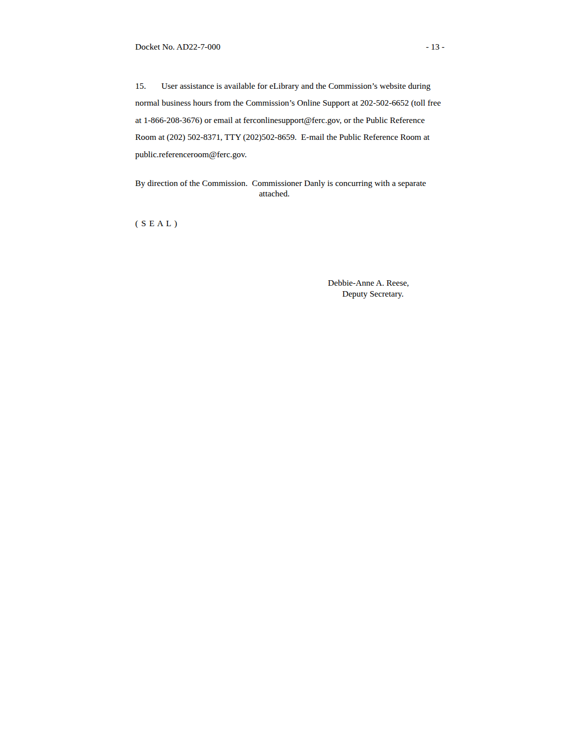Docket No. AD22-7-000 - 13 -
15. User assistance is available for eLibrary and the Commission’s website during normal business hours from the Commission’s Online Support at 202-502-6652 (toll free at 1-866-208-3676) or email at ferconlinesupport@ferc.gov, or the Public Reference Room at (202) 502-8371, TTY (202)502-8659. E-mail the Public Reference Room at public.referenceroom@ferc.gov.
By direction of the Commission. Commissioner Danly is concurring with a separate attached.
( S E A L )
Debbie-Anne A. Reese,
Deputy Secretary.